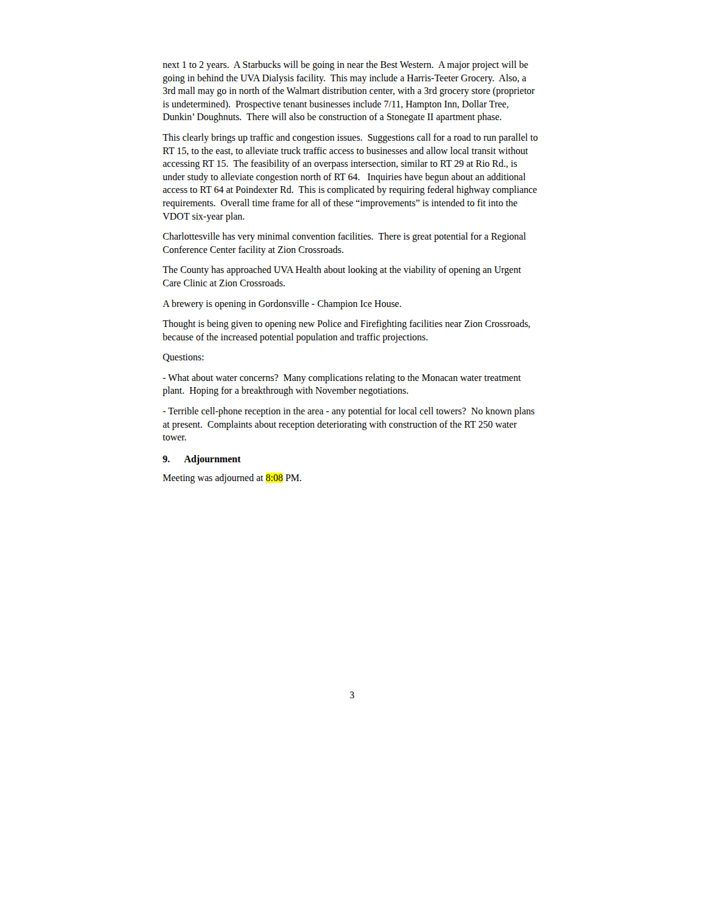next 1 to 2 years. A Starbucks will be going in near the Best Western. A major project will be going in behind the UVA Dialysis facility. This may include a Harris-Teeter Grocery. Also, a 3rd mall may go in north of the Walmart distribution center, with a 3rd grocery store (proprietor is undetermined). Prospective tenant businesses include 7/11, Hampton Inn, Dollar Tree, Dunkin’ Doughnuts. There will also be construction of a Stonegate II apartment phase.
This clearly brings up traffic and congestion issues. Suggestions call for a road to run parallel to RT 15, to the east, to alleviate truck traffic access to businesses and allow local transit without accessing RT 15. The feasibility of an overpass intersection, similar to RT 29 at Rio Rd., is under study to alleviate congestion north of RT 64. Inquiries have begun about an additional access to RT 64 at Poindexter Rd. This is complicated by requiring federal highway compliance requirements. Overall time frame for all of these “improvements” is intended to fit into the VDOT six-year plan.
Charlottesville has very minimal convention facilities. There is great potential for a Regional Conference Center facility at Zion Crossroads.
The County has approached UVA Health about looking at the viability of opening an Urgent Care Clinic at Zion Crossroads.
A brewery is opening in Gordonsville - Champion Ice House.
Thought is being given to opening new Police and Firefighting facilities near Zion Crossroads, because of the increased potential population and traffic projections.
Questions:
- What about water concerns? Many complications relating to the Monacan water treatment plant. Hoping for a breakthrough with November negotiations.
- Terrible cell-phone reception in the area - any potential for local cell towers? No known plans at present. Complaints about reception deteriorating with construction of the RT 250 water tower.
9.
Adjournment
Meeting was adjourned at 8:08 PM.
3